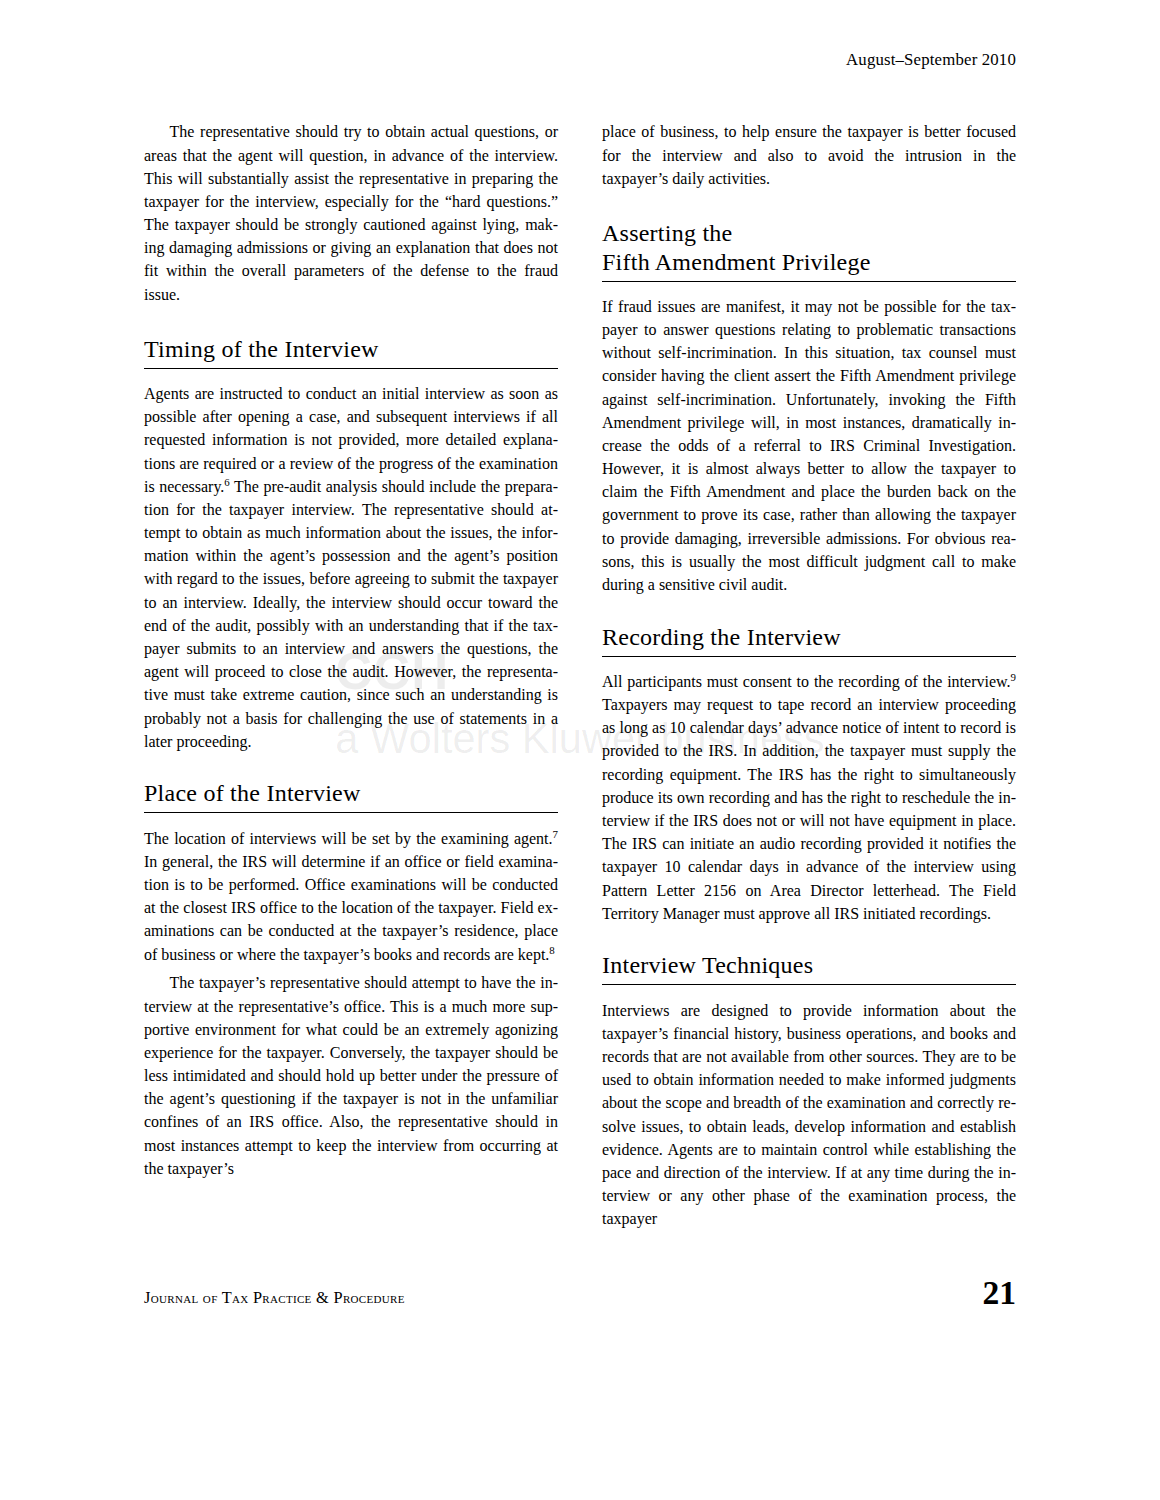August–September 2010
CCH
a Wolters Kluwer business
The representative should try to obtain actual questions, or areas that the agent will question, in advance of the interview. This will substantially assist the representative in preparing the taxpayer for the interview, especially for the “hard questions.” The taxpayer should be strongly cautioned against lying, making damaging admissions or giving an explanation that does not fit within the overall parameters of the defense to the fraud issue.
Timing of the Interview
Agents are instructed to conduct an initial interview as soon as possible after opening a case, and subsequent interviews if all requested information is not provided, more detailed explanations are required or a review of the progress of the examination is necessary.6 The pre-audit analysis should include the preparation for the taxpayer interview. The representative should attempt to obtain as much information about the issues, the information within the agent’s possession and the agent’s position with regard to the issues, before agreeing to submit the taxpayer to an interview. Ideally, the interview should occur toward the end of the audit, possibly with an understanding that if the taxpayer submits to an interview and answers the questions, the agent will proceed to close the audit. However, the representative must take extreme caution, since such an understanding is probably not a basis for challenging the use of statements in a later proceeding.
Place of the Interview
The location of interviews will be set by the examining agent.7 In general, the IRS will determine if an office or field examination is to be performed. Office examinations will be conducted at the closest IRS office to the location of the taxpayer. Field examinations can be conducted at the taxpayer’s residence, place of business or where the taxpayer’s books and records are kept.8
The taxpayer’s representative should attempt to have the interview at the representative’s office. This is a much more supportive environment for what could be an extremely agonizing experience for the taxpayer. Conversely, the taxpayer should be less intimidated and should hold up better under the pressure of the agent’s questioning if the taxpayer is not in the unfamiliar confines of an IRS office. Also, the representative should in most instances attempt to keep the interview from occurring at the taxpayer’s
place of business, to help ensure the taxpayer is better focused for the interview and also to avoid the intrusion in the taxpayer’s daily activities.
Asserting the
Fifth Amendment Privilege
If fraud issues are manifest, it may not be possible for the taxpayer to answer questions relating to problematic transactions without self-incrimination. In this situation, tax counsel must consider having the client assert the Fifth Amendment privilege against self-incrimination. Unfortunately, invoking the Fifth Amendment privilege will, in most instances, dramatically increase the odds of a referral to IRS Criminal Investigation. However, it is almost always better to allow the taxpayer to claim the Fifth Amendment and place the burden back on the government to prove its case, rather than allowing the taxpayer to provide damaging, irreversible admissions. For obvious reasons, this is usually the most difficult judgment call to make during a sensitive civil audit.
Recording the Interview
All participants must consent to the recording of the interview.9 Taxpayers may request to tape record an interview proceeding as long as 10 calendar days’ advance notice of intent to record is provided to the IRS. In addition, the taxpayer must supply the recording equipment. The IRS has the right to simultaneously produce its own recording and has the right to reschedule the interview if the IRS does not or will not have equipment in place. The IRS can initiate an audio recording provided it notifies the taxpayer 10 calendar days in advance of the interview using Pattern Letter 2156 on Area Director letterhead. The Field Territory Manager must approve all IRS initiated recordings.
Interview Techniques
Interviews are designed to provide information about the taxpayer’s financial history, business operations, and books and records that are not available from other sources. They are to be used to obtain information needed to make informed judgments about the scope and breadth of the examination and correctly resolve issues, to obtain leads, develop information and establish evidence. Agents are to maintain control while establishing the pace and direction of the interview. If at any time during the interview or any other phase of the examination process, the taxpayer
Journal of Tax Practice & Procedure
21